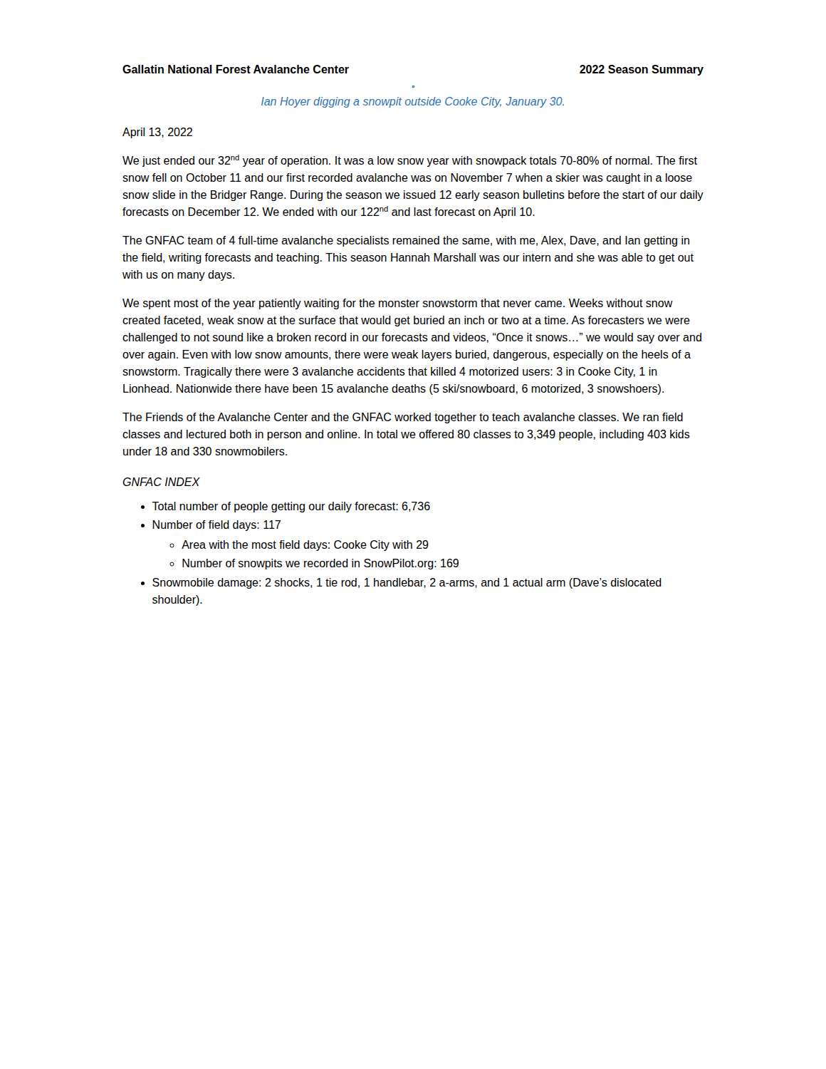Gallatin National Forest Avalanche Center
2022 Season Summary
Ian Hoyer digging a snowpit outside Cooke City, January 30.
April 13, 2022
We just ended our 32nd year of operation. It was a low snow year with snowpack totals 70-80% of normal. The first snow fell on October 11 and our first recorded avalanche was on November 7 when a skier was caught in a loose snow slide in the Bridger Range. During the season we issued 12 early season bulletins before the start of our daily forecasts on December 12. We ended with our 122nd and last forecast on April 10.
The GNFAC team of 4 full-time avalanche specialists remained the same, with me, Alex, Dave, and Ian getting in the field, writing forecasts and teaching. This season Hannah Marshall was our intern and she was able to get out with us on many days.
We spent most of the year patiently waiting for the monster snowstorm that never came. Weeks without snow created faceted, weak snow at the surface that would get buried an inch or two at a time. As forecasters we were challenged to not sound like a broken record in our forecasts and videos, “Once it snows…” we would say over and over again. Even with low snow amounts, there were weak layers buried, dangerous, especially on the heels of a snowstorm. Tragically there were 3 avalanche accidents that killed 4 motorized users: 3 in Cooke City, 1 in Lionhead. Nationwide there have been 15 avalanche deaths (5 ski/snowboard, 6 motorized, 3 snowshoers).
The Friends of the Avalanche Center and the GNFAC worked together to teach avalanche classes. We ran field classes and lectured both in person and online. In total we offered 80 classes to 3,349 people, including 403 kids under 18 and 330 snowmobilers.
GNFAC INDEX
Total number of people getting our daily forecast: 6,736
Number of field days: 117
Area with the most field days: Cooke City with 29
Number of snowpits we recorded in SnowPilot.org: 169
Snowmobile damage: 2 shocks, 1 tie rod, 1 handlebar, 2 a-arms, and 1 actual arm (Dave’s dislocated shoulder).